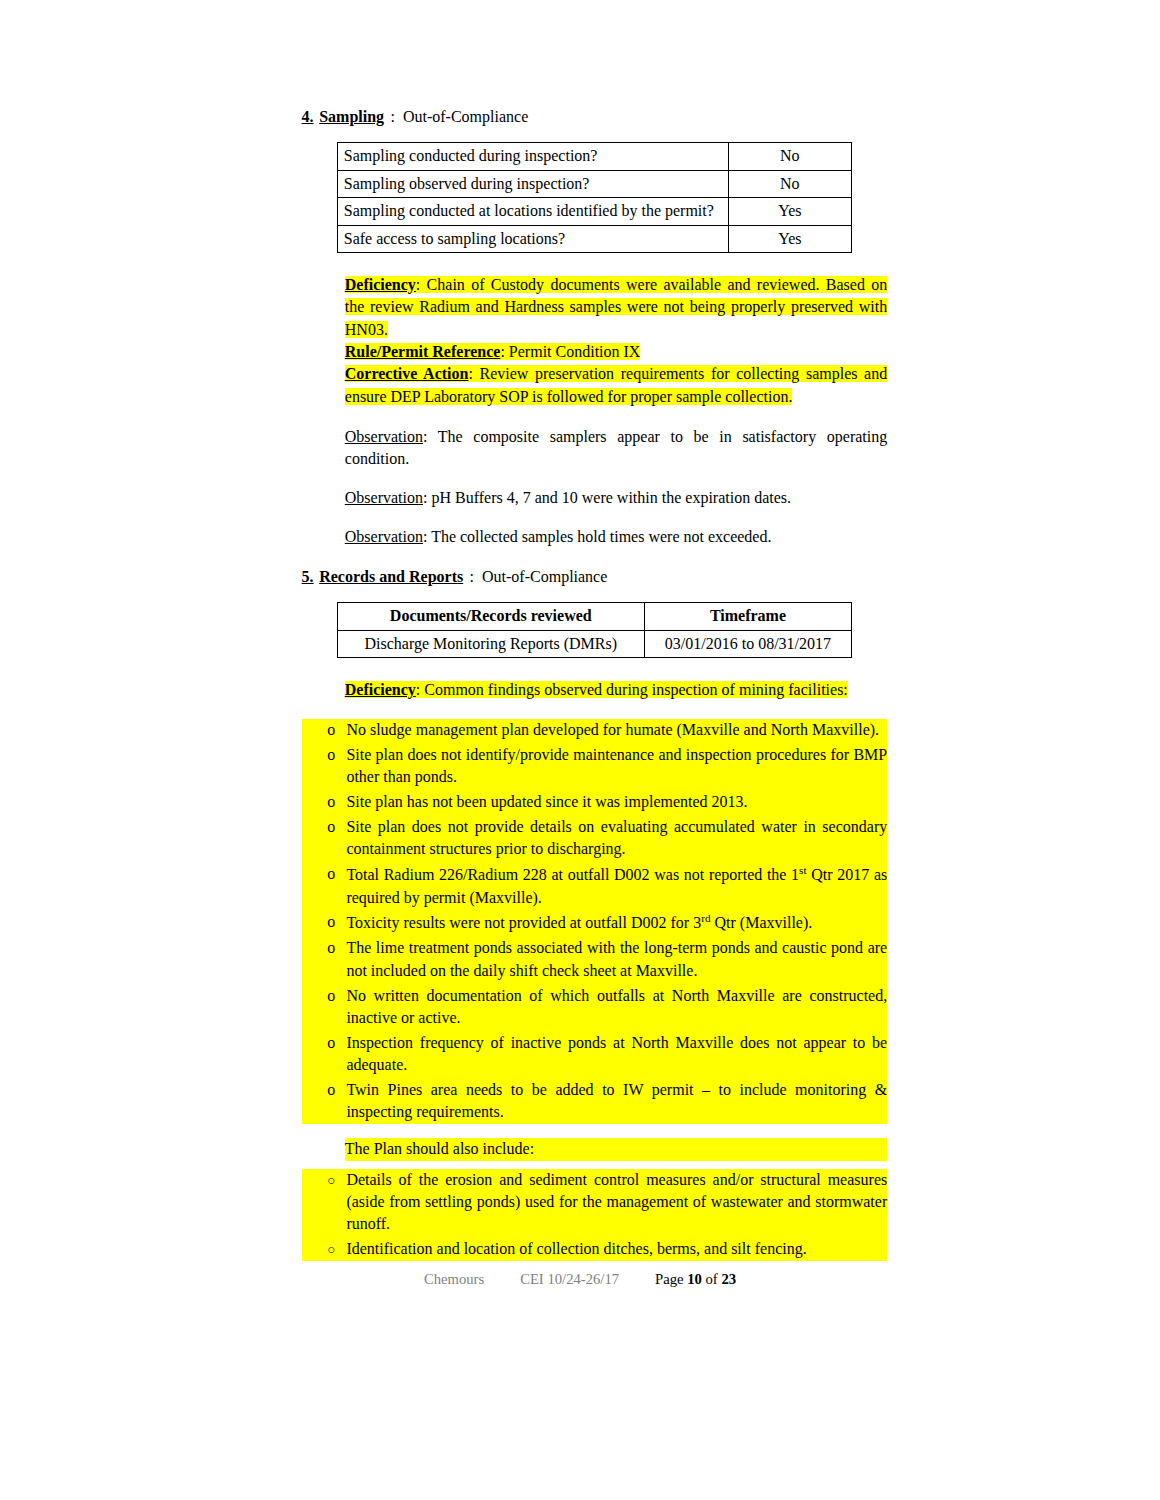4. Sampling: Out-of-Compliance
| Sampling conducted during inspection? | No |
| Sampling observed during inspection? | No |
| Sampling conducted at locations identified by the permit? | Yes |
| Safe access to sampling locations? | Yes |
Deficiency: Chain of Custody documents were available and reviewed. Based on the review Radium and Hardness samples were not being properly preserved with HN03.
Rule/Permit Reference: Permit Condition IX
Corrective Action: Review preservation requirements for collecting samples and ensure DEP Laboratory SOP is followed for proper sample collection.
Observation: The composite samplers appear to be in satisfactory operating condition.
Observation: pH Buffers 4, 7 and 10 were within the expiration dates.
Observation: The collected samples hold times were not exceeded.
5. Records and Reports: Out-of-Compliance
| Documents/Records reviewed | Timeframe |
| --- | --- |
| Discharge Monitoring Reports (DMRs) | 03/01/2016 to 08/31/2017 |
Deficiency: Common findings observed during inspection of mining facilities:
No sludge management plan developed for humate (Maxville and North Maxville).
Site plan does not identify/provide maintenance and inspection procedures for BMP other than ponds.
Site plan has not been updated since it was implemented 2013.
Site plan does not provide details on evaluating accumulated water in secondary containment structures prior to discharging.
Total Radium 226/Radium 228 at outfall D002 was not reported the 1st Qtr 2017 as required by permit (Maxville).
Toxicity results were not provided at outfall D002 for 3rd Qtr (Maxville).
The lime treatment ponds associated with the long-term ponds and caustic pond are not included on the daily shift check sheet at Maxville.
No written documentation of which outfalls at North Maxville are constructed, inactive or active.
Inspection frequency of inactive ponds at North Maxville does not appear to be adequate.
Twin Pines area needs to be added to IW permit – to include monitoring & inspecting requirements.
The Plan should also include:
Details of the erosion and sediment control measures and/or structural measures (aside from settling ponds) used for the management of wastewater and stormwater runoff.
Identification and location of collection ditches, berms, and silt fencing.
Chemours CEI 10/24-26/17 Page 10 of 23